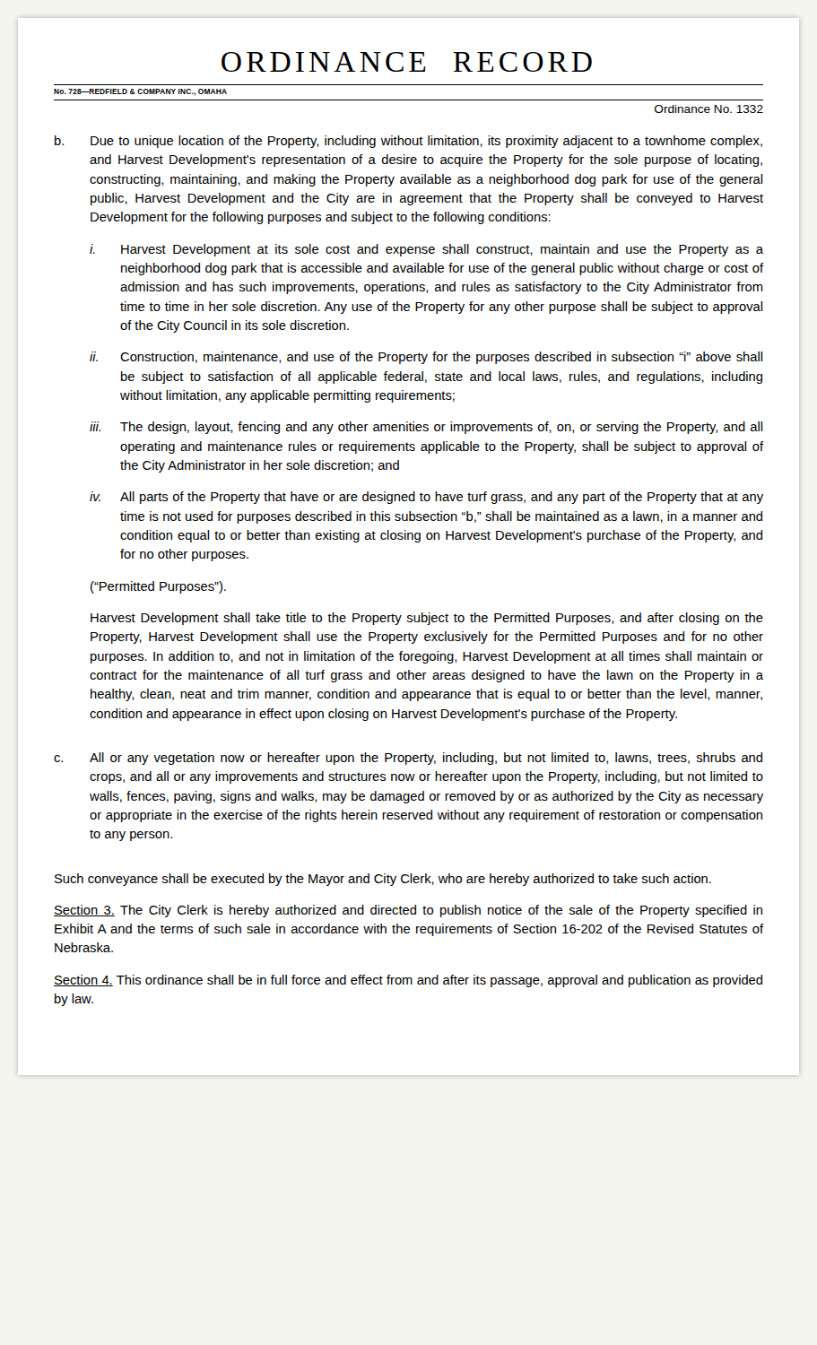ORDINANCE RECORD
No. 728—REDFIELD & COMPANY INC., OMAHA
Ordinance No. 1332
b.
Due to unique location of the Property, including without limitation, its proximity adjacent to a townhome complex, and Harvest Development's representation of a desire to acquire the Property for the sole purpose of locating, constructing, maintaining, and making the Property available as a neighborhood dog park for use of the general public, Harvest Development and the City are in agreement that the Property shall be conveyed to Harvest Development for the following purposes and subject to the following conditions:
i.
Harvest Development at its sole cost and expense shall construct, maintain and use the Property as a neighborhood dog park that is accessible and available for use of the general public without charge or cost of admission and has such improvements, operations, and rules as satisfactory to the City Administrator from time to time in her sole discretion. Any use of the Property for any other purpose shall be subject to approval of the City Council in its sole discretion.
ii.
Construction, maintenance, and use of the Property for the purposes described in subsection “i” above shall be subject to satisfaction of all applicable federal, state and local laws, rules, and regulations, including without limitation, any applicable permitting requirements;
iii.
The design, layout, fencing and any other amenities or improvements of, on, or serving the Property, and all operating and maintenance rules or requirements applicable to the Property, shall be subject to approval of the City Administrator in her sole discretion; and
iv.
All parts of the Property that have or are designed to have turf grass, and any part of the Property that at any time is not used for purposes described in this subsection “b,” shall be maintained as a lawn, in a manner and condition equal to or better than existing at closing on Harvest Development's purchase of the Property, and for no other purposes.
(“Permitted Purposes”).
Harvest Development shall take title to the Property subject to the Permitted Purposes, and after closing on the Property, Harvest Development shall use the Property exclusively for the Permitted Purposes and for no other purposes. In addition to, and not in limitation of the foregoing, Harvest Development at all times shall maintain or contract for the maintenance of all turf grass and other areas designed to have the lawn on the Property in a healthy, clean, neat and trim manner, condition and appearance that is equal to or better than the level, manner, condition and appearance in effect upon closing on Harvest Development's purchase of the Property.
c.
All or any vegetation now or hereafter upon the Property, including, but not limited to, lawns, trees, shrubs and crops, and all or any improvements and structures now or hereafter upon the Property, including, but not limited to walls, fences, paving, signs and walks, may be damaged or removed by or as authorized by the City as necessary or appropriate in the exercise of the rights herein reserved without any requirement of restoration or compensation to any person.
Such conveyance shall be executed by the Mayor and City Clerk, who are hereby authorized to take such action.
Section 3. The City Clerk is hereby authorized and directed to publish notice of the sale of the Property specified in Exhibit A and the terms of such sale in accordance with the requirements of Section 16-202 of the Revised Statutes of Nebraska.
Section 4. This ordinance shall be in full force and effect from and after its passage, approval and publication as provided by law.